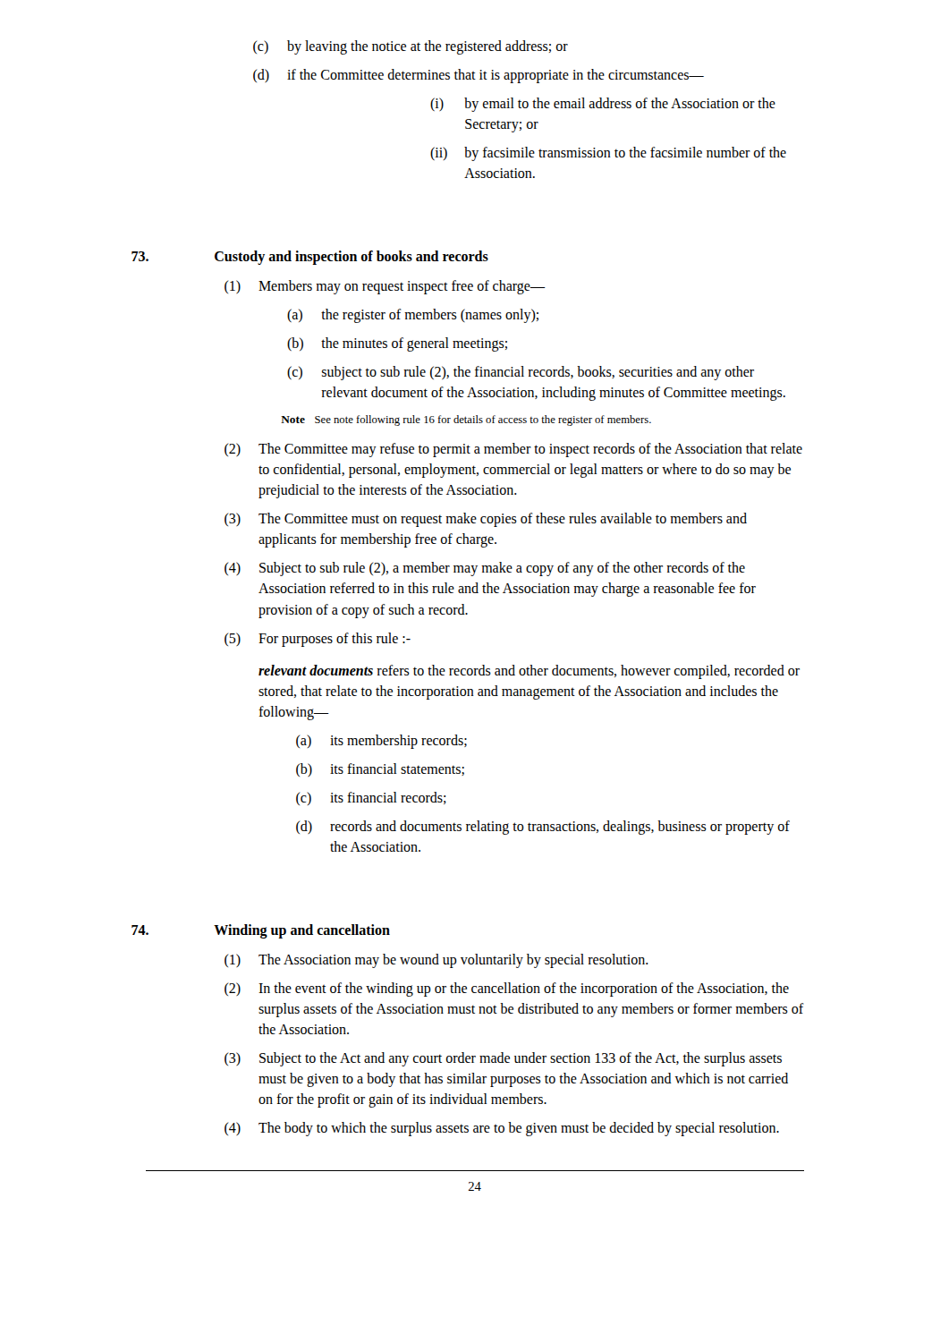(c) by leaving the notice at the registered address; or
(d) if the Committee determines that it is appropriate in the circumstances—
(i) by email to the email address of the Association or the Secretary; or
(ii) by facsimile transmission to the facsimile number of the Association.
73. Custody and inspection of books and records
(1) Members may on request inspect free of charge—
(a) the register of members (names only);
(b) the minutes of general meetings;
(c) subject to sub rule (2), the financial records, books, securities and any other relevant document of the Association, including minutes of Committee meetings.
Note See note following rule 16 for details of access to the register of members.
(2) The Committee may refuse to permit a member to inspect records of the Association that relate to confidential, personal, employment, commercial or legal matters or where to do so may be prejudicial to the interests of the Association.
(3) The Committee must on request make copies of these rules available to members and applicants for membership free of charge.
(4) Subject to sub rule (2), a member may make a copy of any of the other records of the Association referred to in this rule and the Association may charge a reasonable fee for provision of a copy of such a record.
(5) For purposes of this rule :-
relevant documents refers to the records and other documents, however compiled, recorded or stored, that relate to the incorporation and management of the Association and includes the following—
(a) its membership records;
(b) its financial statements;
(c) its financial records;
(d) records and documents relating to transactions, dealings, business or property of the Association.
74. Winding up and cancellation
(1) The Association may be wound up voluntarily by special resolution.
(2) In the event of the winding up or the cancellation of the incorporation of the Association, the surplus assets of the Association must not be distributed to any members or former members of the Association.
(3) Subject to the Act and any court order made under section 133 of the Act, the surplus assets must be given to a body that has similar purposes to the Association and which is not carried on for the profit or gain of its individual members.
(4) The body to which the surplus assets are to be given must be decided by special resolution.
24